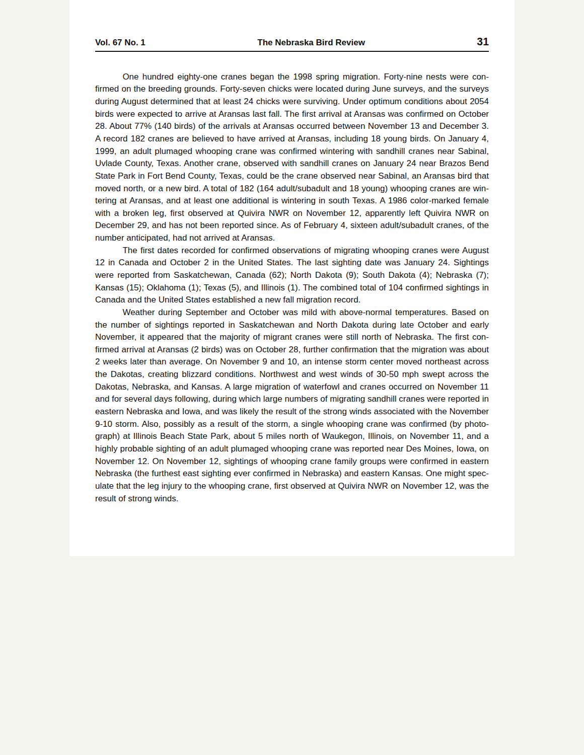Vol. 67 No. 1 The Nebraska Bird Review 31
One hundred eighty-one cranes began the 1998 spring migration. Forty-nine nests were confirmed on the breeding grounds. Forty-seven chicks were located during June surveys, and the surveys during August determined that at least 24 chicks were surviving. Under optimum conditions about 2054 birds were expected to arrive at Aransas last fall. The first arrival at Aransas was confirmed on October 28. About 77% (140 birds) of the arrivals at Aransas occurred between November 13 and December 3. A record 182 cranes are believed to have arrived at Aransas, including 18 young birds. On January 4, 1999, an adult plumaged whooping crane was confirmed wintering with sandhill cranes near Sabinal, Uvlade County, Texas. Another crane, observed with sandhill cranes on January 24 near Brazos Bend State Park in Fort Bend County, Texas, could be the crane observed near Sabinal, an Aransas bird that moved north, or a new bird. A total of 182 (164 adult/subadult and 18 young) whooping cranes are wintering at Aransas, and at least one additional is wintering in south Texas. A 1986 color-marked female with a broken leg, first observed at Quivira NWR on November 12, apparently left Quivira NWR on December 29, and has not been reported since. As of February 4, sixteen adult/subadult cranes, of the number anticipated, had not arrived at Aransas.
The first dates recorded for confirmed observations of migrating whooping cranes were August 12 in Canada and October 2 in the United States. The last sighting date was January 24. Sightings were reported from Saskatchewan, Canada (62); North Dakota (9); South Dakota (4); Nebraska (7); Kansas (15); Oklahoma (1); Texas (5), and Illinois (1). The combined total of 104 confirmed sightings in Canada and the United States established a new fall migration record.
Weather during September and October was mild with above-normal temperatures. Based on the number of sightings reported in Saskatchewan and North Dakota during late October and early November, it appeared that the majority of migrant cranes were still north of Nebraska. The first confirmed arrival at Aransas (2 birds) was on October 28, further confirmation that the migration was about 2 weeks later than average. On November 9 and 10, an intense storm center moved northeast across the Dakotas, creating blizzard conditions. Northwest and west winds of 30-50 mph swept across the Dakotas, Nebraska, and Kansas. A large migration of waterfowl and cranes occurred on November 11 and for several days following, during which large numbers of migrating sandhill cranes were reported in eastern Nebraska and Iowa, and was likely the result of the strong winds associated with the November 9-10 storm. Also, possibly as a result of the storm, a single whooping crane was confirmed (by photograph) at Illinois Beach State Park, about 5 miles north of Waukegon, Illinois, on November 11, and a highly probable sighting of an adult plumaged whooping crane was reported near Des Moines, Iowa, on November 12. On November 12, sightings of whooping crane family groups were confirmed in eastern Nebraska (the furthest east sighting ever confirmed in Nebraska) and eastern Kansas. One might speculate that the leg injury to the whooping crane, first observed at Quivira NWR on November 12, was the result of strong winds.